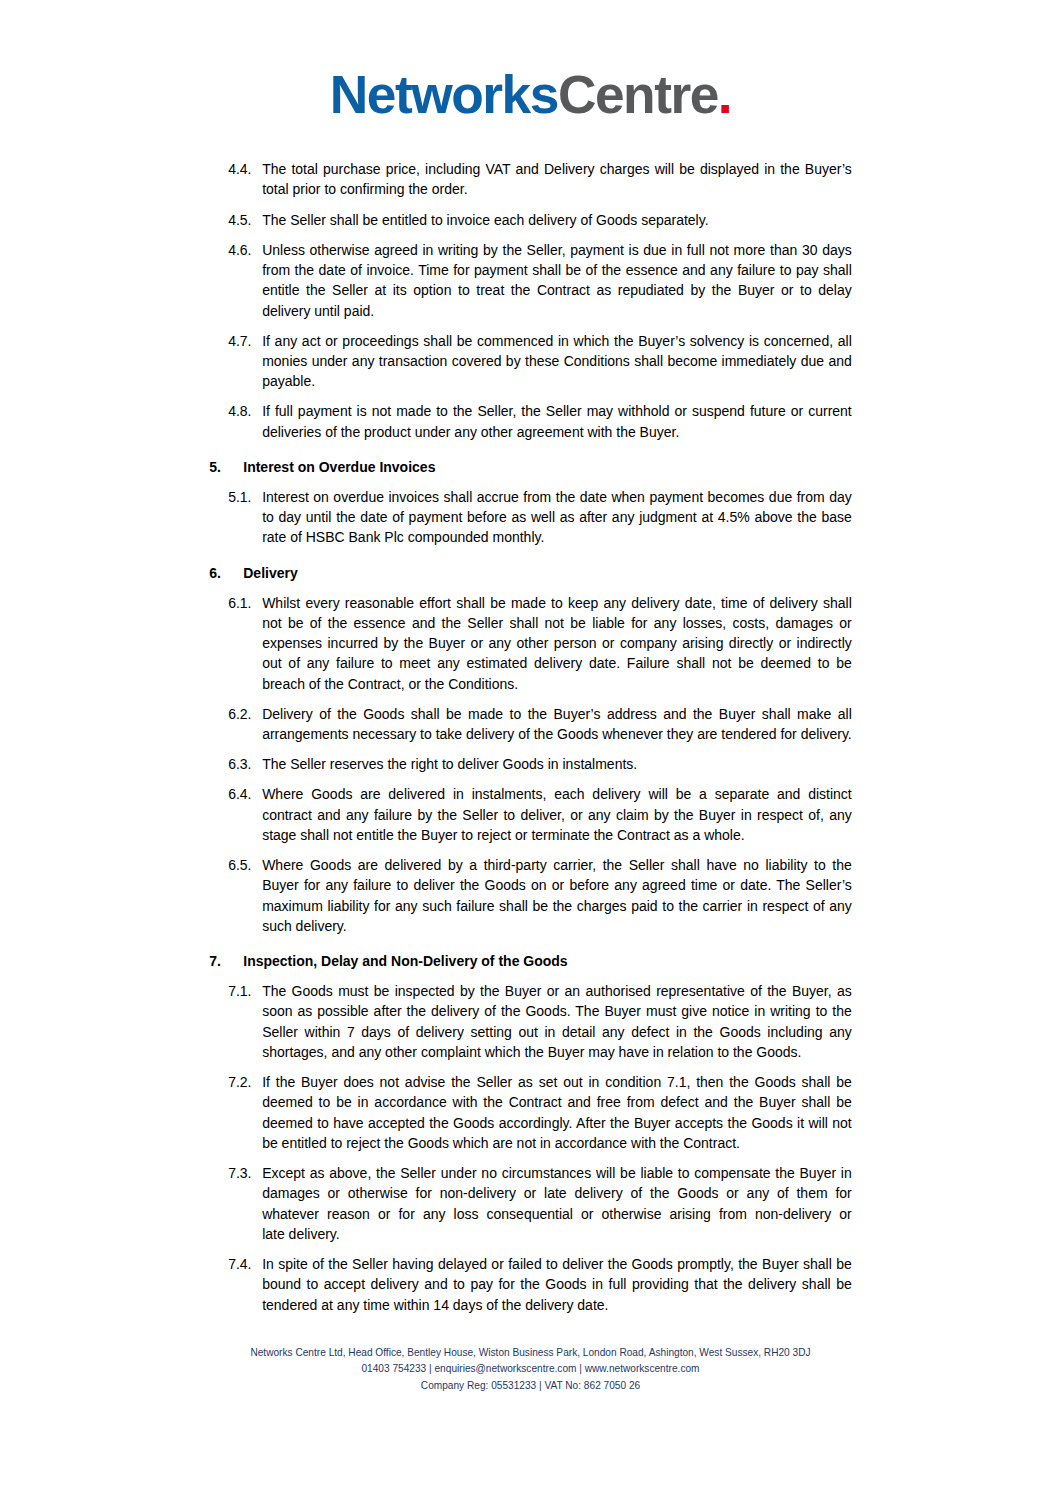Networks Centre.
4.4.
The total purchase price, including VAT and Delivery charges will be displayed in the Buyer’s total prior to confirming the order.
4.5.
The Seller shall be entitled to invoice each delivery of Goods separately.
4.6.
Unless otherwise agreed in writing by the Seller, payment is due in full not more than 30 days from the date of invoice. Time for payment shall be of the essence and any failure to pay shall entitle the Seller at its option to treat the Contract as repudiated by the Buyer or to delay delivery until paid.
4.7.
If any act or proceedings shall be commenced in which the Buyer’s solvency is concerned, all monies under any transaction covered by these Conditions shall become immediately due and payable.
4.8.
If full payment is not made to the Seller, the Seller may withhold or suspend future or current deliveries of the product under any other agreement with the Buyer.
5.
Interest on Overdue Invoices
5.1.
Interest on overdue invoices shall accrue from the date when payment becomes due from day to day until the date of payment before as well as after any judgment at 4.5% above the base rate of HSBC Bank Plc compounded monthly.
6.
Delivery
6.1.
Whilst every reasonable effort shall be made to keep any delivery date, time of delivery shall not be of the essence and the Seller shall not be liable for any losses, costs, damages or expenses incurred by the Buyer or any other person or company arising directly or indirectly out of any failure to meet any estimated delivery date. Failure shall not be deemed to be breach of the Contract, or the Conditions.
6.2.
Delivery of the Goods shall be made to the Buyer’s address and the Buyer shall make all arrangements necessary to take delivery of the Goods whenever they are tendered for delivery.
6.3.
The Seller reserves the right to deliver Goods in instalments.
6.4.
Where Goods are delivered in instalments, each delivery will be a separate and distinct contract and any failure by the Seller to deliver, or any claim by the Buyer in respect of, any stage shall not entitle the Buyer to reject or terminate the Contract as a whole.
6.5.
Where Goods are delivered by a third-party carrier, the Seller shall have no liability to the Buyer for any failure to deliver the Goods on or before any agreed time or date. The Seller’s maximum liability for any such failure shall be the charges paid to the carrier in respect of any such delivery.
7.
Inspection, Delay and Non-Delivery of the Goods
7.1.
The Goods must be inspected by the Buyer or an authorised representative of the Buyer, as soon as possible after the delivery of the Goods. The Buyer must give notice in writing to the Seller within 7 days of delivery setting out in detail any defect in the Goods including any shortages, and any other complaint which the Buyer may have in relation to the Goods.
7.2.
If the Buyer does not advise the Seller as set out in condition 7.1, then the Goods shall be deemed to be in accordance with the Contract and free from defect and the Buyer shall be deemed to have accepted the Goods accordingly. After the Buyer accepts the Goods it will not be entitled to reject the Goods which are not in accordance with the Contract.
7.3.
Except as above, the Seller under no circumstances will be liable to compensate the Buyer in damages or otherwise for non-delivery or late delivery of the Goods or any of them for whatever reason or for any loss consequential or otherwise arising from non-delivery or late delivery.
7.4.
In spite of the Seller having delayed or failed to deliver the Goods promptly, the Buyer shall be bound to accept delivery and to pay for the Goods in full providing that the delivery shall be tendered at any time within 14 days of the delivery date.
Networks Centre Ltd, Head Office, Bentley House, Wiston Business Park, London Road, Ashington, West Sussex, RH20 3DJ
01403 754233 | enquiries@networkscentre.com | www.networkscentre.com
Company Reg: 05531233 | VAT No: 862 7050 26